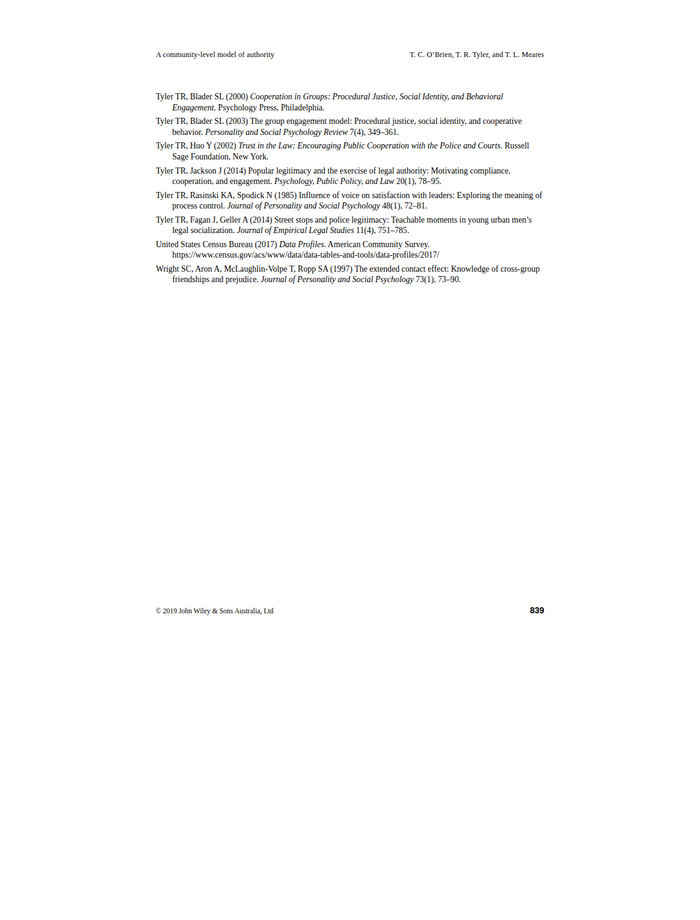A community-level model of authority T. C. O’Brien, T. R. Tyler, and T. L. Meares
Tyler TR, Blader SL (2000) Cooperation in Groups: Procedural Justice, Social Identity, and Behavioral Engagement. Psychology Press, Philadelphia.
Tyler TR, Blader SL (2003) The group engagement model: Procedural justice, social identity, and cooperative behavior. Personality and Social Psychology Review 7(4), 349–361.
Tyler TR, Huo Y (2002) Trust in the Law: Encouraging Public Cooperation with the Police and Courts. Russell Sage Foundation, New York.
Tyler TR, Jackson J (2014) Popular legitimacy and the exercise of legal authority: Motivating compliance, cooperation, and engagement. Psychology, Public Policy, and Law 20(1), 78–95.
Tyler TR, Rasinski KA, Spodick N (1985) Influence of voice on satisfaction with leaders: Exploring the meaning of process control. Journal of Personality and Social Psychology 48(1), 72–81.
Tyler TR, Fagan J, Geller A (2014) Street stops and police legitimacy: Teachable moments in young urban men’s legal socialization. Journal of Empirical Legal Studies 11(4), 751–785.
United States Census Bureau (2017) Data Profiles. American Community Survey. https://www.census.gov/acs/www/data/data-tables-and-tools/data-profiles/2017/
Wright SC, Aron A, McLaughlin-Volpe T, Ropp SA (1997) The extended contact effect: Knowledge of cross-group friendships and prejudice. Journal of Personality and Social Psychology 73(1), 73–90.
© 2019 John Wiley & Sons Australia, Ltd 839